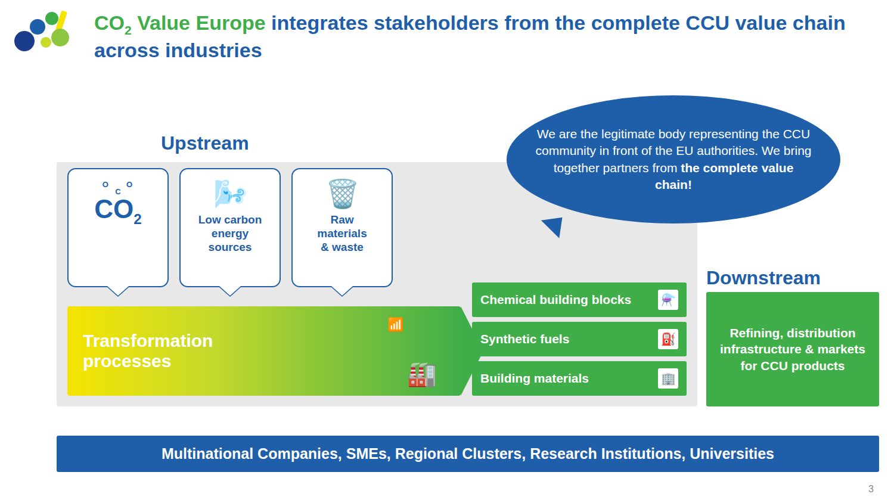CO2 Value Europe integrates stakeholders from the complete CCU value chain across industries
We are the legitimate body representing the CCU community in front of the EU authorities. We bring together partners from the complete value chain!
Upstream
Products
Downstream
O O
C
CO2
🌬️
Low carbon
energy
sources
🗑️
Raw
materials
& waste
Transformation
processes 📶 🏭
Chemical building blocks⚗️
Synthetic fuels⛽
Building materials🏢
Refining, distribution infrastructure & markets for CCU products
Multinational Companies, SMEs, Regional Clusters, Research Institutions, Universities
3